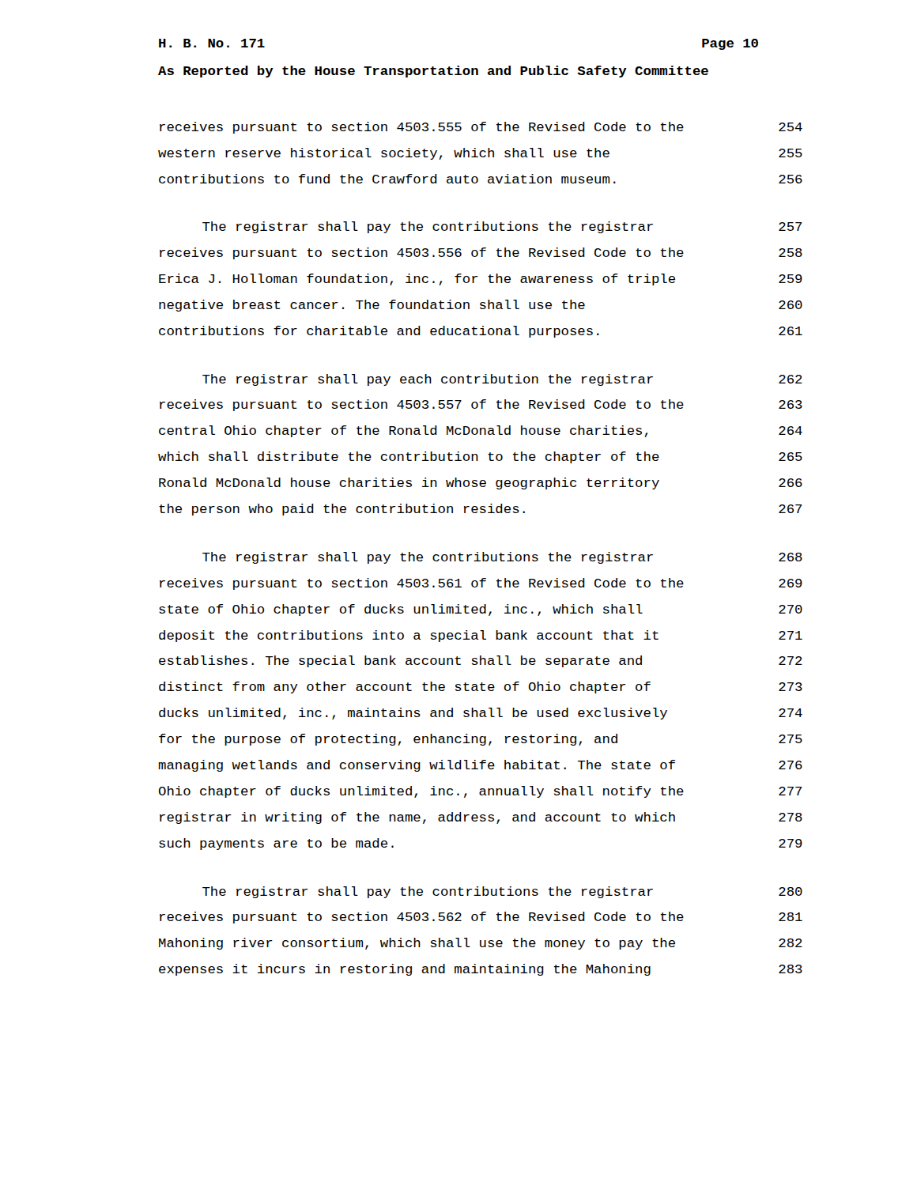H. B. No. 171 Page 10
As Reported by the House Transportation and Public Safety Committee
receives pursuant to section 4503.555 of the Revised Code to the254 western reserve historical society, which shall use the255 contributions to fund the Crawford auto aviation museum.256
The registrar shall pay the contributions the registrar257 receives pursuant to section 4503.556 of the Revised Code to the258 Erica J. Holloman foundation, inc., for the awareness of triple259 negative breast cancer. The foundation shall use the260 contributions for charitable and educational purposes.261
The registrar shall pay each contribution the registrar262 receives pursuant to section 4503.557 of the Revised Code to the263 central Ohio chapter of the Ronald McDonald house charities,264 which shall distribute the contribution to the chapter of the265 Ronald McDonald house charities in whose geographic territory266 the person who paid the contribution resides.267
The registrar shall pay the contributions the registrar268 receives pursuant to section 4503.561 of the Revised Code to the269 state of Ohio chapter of ducks unlimited, inc., which shall270 deposit the contributions into a special bank account that it271 establishes. The special bank account shall be separate and272 distinct from any other account the state of Ohio chapter of273 ducks unlimited, inc., maintains and shall be used exclusively274 for the purpose of protecting, enhancing, restoring, and275 managing wetlands and conserving wildlife habitat. The state of276 Ohio chapter of ducks unlimited, inc., annually shall notify the277 registrar in writing of the name, address, and account to which278 such payments are to be made.279
The registrar shall pay the contributions the registrar280 receives pursuant to section 4503.562 of the Revised Code to the281 Mahoning river consortium, which shall use the money to pay the282 expenses it incurs in restoring and maintaining the Mahoning283